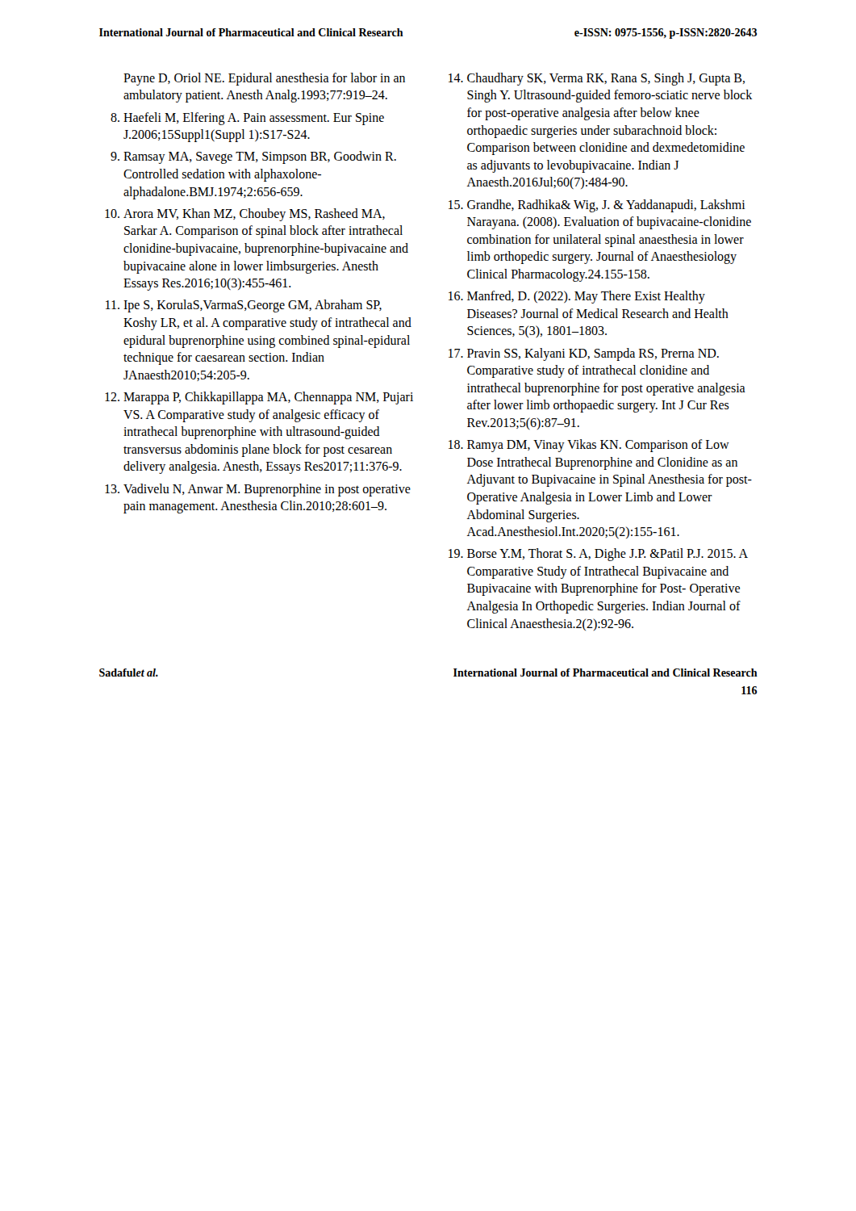International Journal of Pharmaceutical and Clinical Research e-ISSN: 0975-1556, p-ISSN:2820-2643
Payne D, Oriol NE. Epidural anesthesia for labor in an ambulatory patient. Anesth Analg.1993;77:919–24.
Haefeli M, Elfering A. Pain assessment. Eur Spine J.2006;15Suppl1(Suppl 1):S17-S24.
Ramsay MA, Savege TM, Simpson BR, Goodwin R. Controlled sedation with alphaxolone-alphadalone.BMJ.1974;2:656-659.
Arora MV, Khan MZ, Choubey MS, Rasheed MA, Sarkar A. Comparison of spinal block after intrathecal clonidine-bupivacaine, buprenorphine-bupivacaine and bupivacaine alone in lower limbsurgeries. Anesth Essays Res.2016;10(3):455-461.
Ipe S, KorulaS,VarmaS,George GM, Abraham SP, Koshy LR, et al. A comparative study of intrathecal and epidural buprenorphine using combined spinal-epidural technique for caesarean section. Indian JAnaesth2010;54:205-9.
Marappa P, Chikkapillappa MA, Chennappa NM, Pujari VS. A Comparative study of analgesic efficacy of intrathecal buprenorphine with ultrasound-guided transversus abdominis plane block for post cesarean delivery analgesia. Anesth, Essays Res2017;11:376-9.
Vadivelu N, Anwar M. Buprenorphine in post operative pain management. Anesthesia Clin.2010;28:601–9.
Chaudhary SK, Verma RK, Rana S, Singh J, Gupta B, Singh Y. Ultrasound-guided femoro-sciatic nerve block for post-operative analgesia after below knee orthopaedic surgeries under subarachnoid block: Comparison between clonidine and dexmedetomidine as adjuvants to levobupivacaine. Indian J Anaesth.2016Jul;60(7):484-90.
Grandhe, Radhika& Wig, J. & Yaddanapudi, Lakshmi Narayana. (2008). Evaluation of bupivacaine-clonidine combination for unilateral spinal anaesthesia in lower limb orthopedic surgery. Journal of Anaesthesiology Clinical Pharmacology.24.155-158.
Manfred, D. (2022). May There Exist Healthy Diseases? Journal of Medical Research and Health Sciences, 5(3), 1801–1803.
Pravin SS, Kalyani KD, Sampda RS, Prerna ND. Comparative study of intrathecal clonidine and intrathecal buprenorphine for post operative analgesia after lower limb orthopaedic surgery. Int J Cur Res Rev.2013;5(6):87–91.
Ramya DM, Vinay Vikas KN. Comparison of Low Dose Intrathecal Buprenorphine and Clonidine as an Adjuvant to Bupivacaine in Spinal Anesthesia for post-Operative Analgesia in Lower Limb and Lower Abdominal Surgeries. Acad.Anesthesiol.Int.2020;5(2):155-161.
Borse Y.M, Thorat S. A, Dighe J.P. &Patil P.J. 2015. A Comparative Study of Intrathecal Bupivacaine and Bupivacaine with Buprenorphine for Post- Operative Analgesia In Orthopedic Surgeries. Indian Journal of Clinical Anaesthesia.2(2):92-96.
Sadafulet al. International Journal of Pharmaceutical and Clinical Research
116